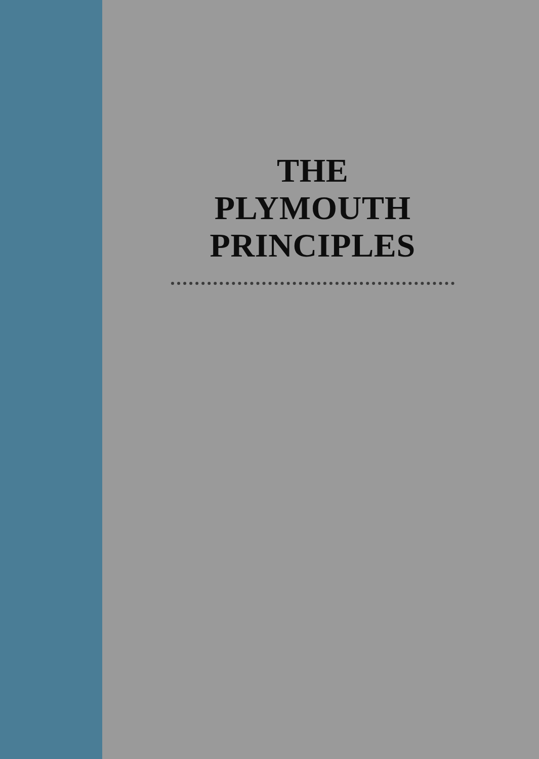The Plymouth Principles